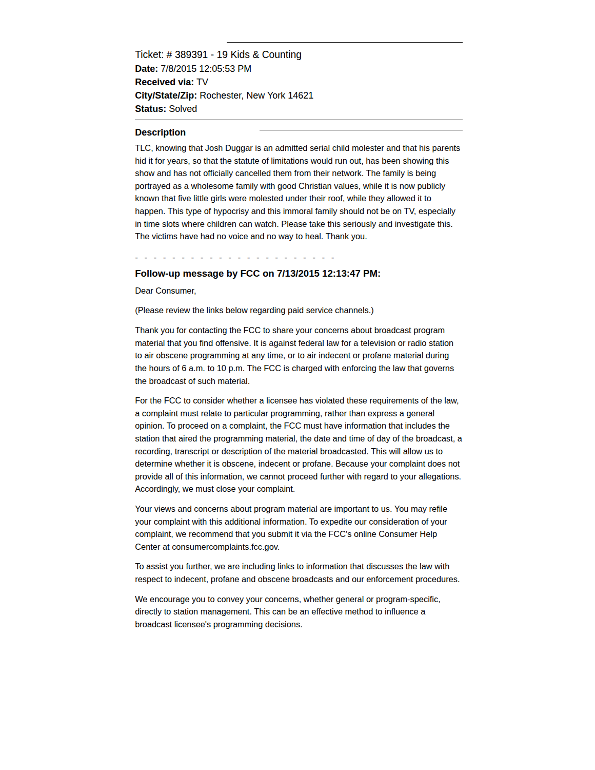Ticket: # 389391 - 19 Kids & Counting
Date: 7/8/2015 12:05:53 PM
Received via: TV
City/State/Zip: Rochester, New York 14621
Status: Solved
Description
TLC, knowing that Josh Duggar is an admitted serial child molester and that his parents hid it for years, so that the statute of limitations would run out, has been showing this show and has not officially cancelled them from their network. The family is being portrayed as a wholesome family with good Christian values, while it is now publicly known that five little girls were molested under their roof, while they allowed it to happen. This type of hypocrisy and this immoral family should not be on TV, especially in time slots where children can watch. Please take this seriously and investigate this. The victims have had no voice and no way to heal. Thank you.
- - - - - - - - - - - - - - - - - - - - - -
Follow-up message by FCC on 7/13/2015 12:13:47 PM:
Dear Consumer,
(Please review the links below regarding paid service channels.)
Thank you for contacting the FCC to share your concerns about broadcast program material that you find offensive. It is against federal law for a television or radio station to air obscene programming at any time, or to air indecent or profane material during the hours of 6 a.m. to 10 p.m. The FCC is charged with enforcing the law that governs the broadcast of such material.
For the FCC to consider whether a licensee has violated these requirements of the law, a complaint must relate to particular programming, rather than express a general opinion. To proceed on a complaint, the FCC must have information that includes the station that aired the programming material, the date and time of day of the broadcast, a recording, transcript or description of the material broadcasted. This will allow us to determine whether it is obscene, indecent or profane. Because your complaint does not provide all of this information, we cannot proceed further with regard to your allegations. Accordingly, we must close your complaint.
Your views and concerns about program material are important to us. You may refile your complaint with this additional information. To expedite our consideration of your complaint, we recommend that you submit it via the FCC's online Consumer Help Center at consumercomplaints.fcc.gov.
To assist you further, we are including links to information that discusses the law with respect to indecent, profane and obscene broadcasts and our enforcement procedures.
We encourage you to convey your concerns, whether general or program-specific, directly to station management. This can be an effective method to influence a broadcast licensee's programming decisions.